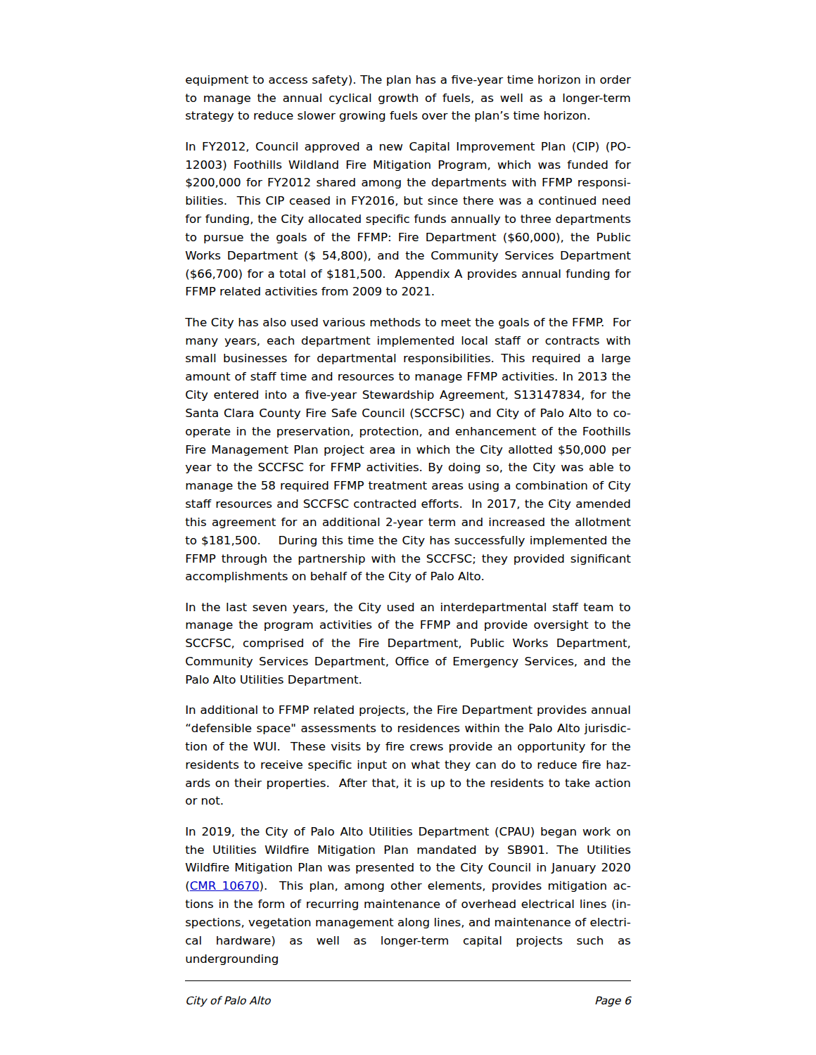equipment to access safety). The plan has a five-year time horizon in order to manage the annual cyclical growth of fuels, as well as a longer-term strategy to reduce slower growing fuels over the plan’s time horizon.
In FY2012, Council approved a new Capital Improvement Plan (CIP) (PO-12003) Foothills Wildland Fire Mitigation Program, which was funded for $200,000 for FY2012 shared among the departments with FFMP responsibilities. This CIP ceased in FY2016, but since there was a continued need for funding, the City allocated specific funds annually to three departments to pursue the goals of the FFMP: Fire Department ($60,000), the Public Works Department ($ 54,800), and the Community Services Department ($66,700) for a total of $181,500. Appendix A provides annual funding for FFMP related activities from 2009 to 2021.
The City has also used various methods to meet the goals of the FFMP. For many years, each department implemented local staff or contracts with small businesses for departmental responsibilities. This required a large amount of staff time and resources to manage FFMP activities. In 2013 the City entered into a five-year Stewardship Agreement, S13147834, for the Santa Clara County Fire Safe Council (SCCFSC) and City of Palo Alto to cooperate in the preservation, protection, and enhancement of the Foothills Fire Management Plan project area in which the City allotted $50,000 per year to the SCCFSC for FFMP activities. By doing so, the City was able to manage the 58 required FFMP treatment areas using a combination of City staff resources and SCCFSC contracted efforts. In 2017, the City amended this agreement for an additional 2-year term and increased the allotment to $181,500. During this time the City has successfully implemented the FFMP through the partnership with the SCCFSC; they provided significant accomplishments on behalf of the City of Palo Alto.
In the last seven years, the City used an interdepartmental staff team to manage the program activities of the FFMP and provide oversight to the SCCFSC, comprised of the Fire Department, Public Works Department, Community Services Department, Office of Emergency Services, and the Palo Alto Utilities Department.
In additional to FFMP related projects, the Fire Department provides annual “defensible space" assessments to residences within the Palo Alto jurisdiction of the WUI. These visits by fire crews provide an opportunity for the residents to receive specific input on what they can do to reduce fire hazards on their properties. After that, it is up to the residents to take action or not.
In 2019, the City of Palo Alto Utilities Department (CPAU) began work on the Utilities Wildfire Mitigation Plan mandated by SB901. The Utilities Wildfire Mitigation Plan was presented to the City Council in January 2020 (CMR 10670). This plan, among other elements, provides mitigation actions in the form of recurring maintenance of overhead electrical lines (inspections, vegetation management along lines, and maintenance of electrical hardware) as well as longer-term capital projects such as undergrounding
City of Palo Alto Page 6